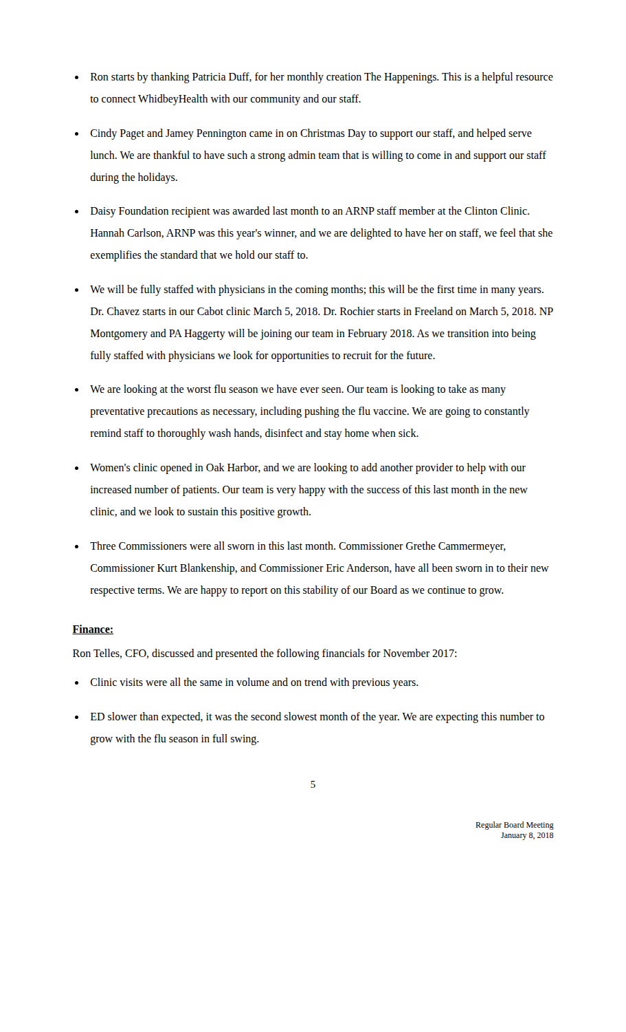Ron starts by thanking Patricia Duff, for her monthly creation The Happenings. This is a helpful resource to connect WhidbeyHealth with our community and our staff.
Cindy Paget and Jamey Pennington came in on Christmas Day to support our staff, and helped serve lunch. We are thankful to have such a strong admin team that is willing to come in and support our staff during the holidays.
Daisy Foundation recipient was awarded last month to an ARNP staff member at the Clinton Clinic. Hannah Carlson, ARNP was this year's winner, and we are delighted to have her on staff, we feel that she exemplifies the standard that we hold our staff to.
We will be fully staffed with physicians in the coming months; this will be the first time in many years. Dr. Chavez starts in our Cabot clinic March 5, 2018. Dr. Rochier starts in Freeland on March 5, 2018. NP Montgomery and PA Haggerty will be joining our team in February 2018. As we transition into being fully staffed with physicians we look for opportunities to recruit for the future.
We are looking at the worst flu season we have ever seen. Our team is looking to take as many preventative precautions as necessary, including pushing the flu vaccine. We are going to constantly remind staff to thoroughly wash hands, disinfect and stay home when sick.
Women's clinic opened in Oak Harbor, and we are looking to add another provider to help with our increased number of patients. Our team is very happy with the success of this last month in the new clinic, and we look to sustain this positive growth.
Three Commissioners were all sworn in this last month. Commissioner Grethe Cammermeyer, Commissioner Kurt Blankenship, and Commissioner Eric Anderson, have all been sworn in to their new respective terms. We are happy to report on this stability of our Board as we continue to grow.
Finance:
Ron Telles, CFO, discussed and presented the following financials for November 2017:
Clinic visits were all the same in volume and on trend with previous years.
ED slower than expected, it was the second slowest month of the year. We are expecting this number to grow with the flu season in full swing.
5
Regular Board Meeting
January 8, 2018